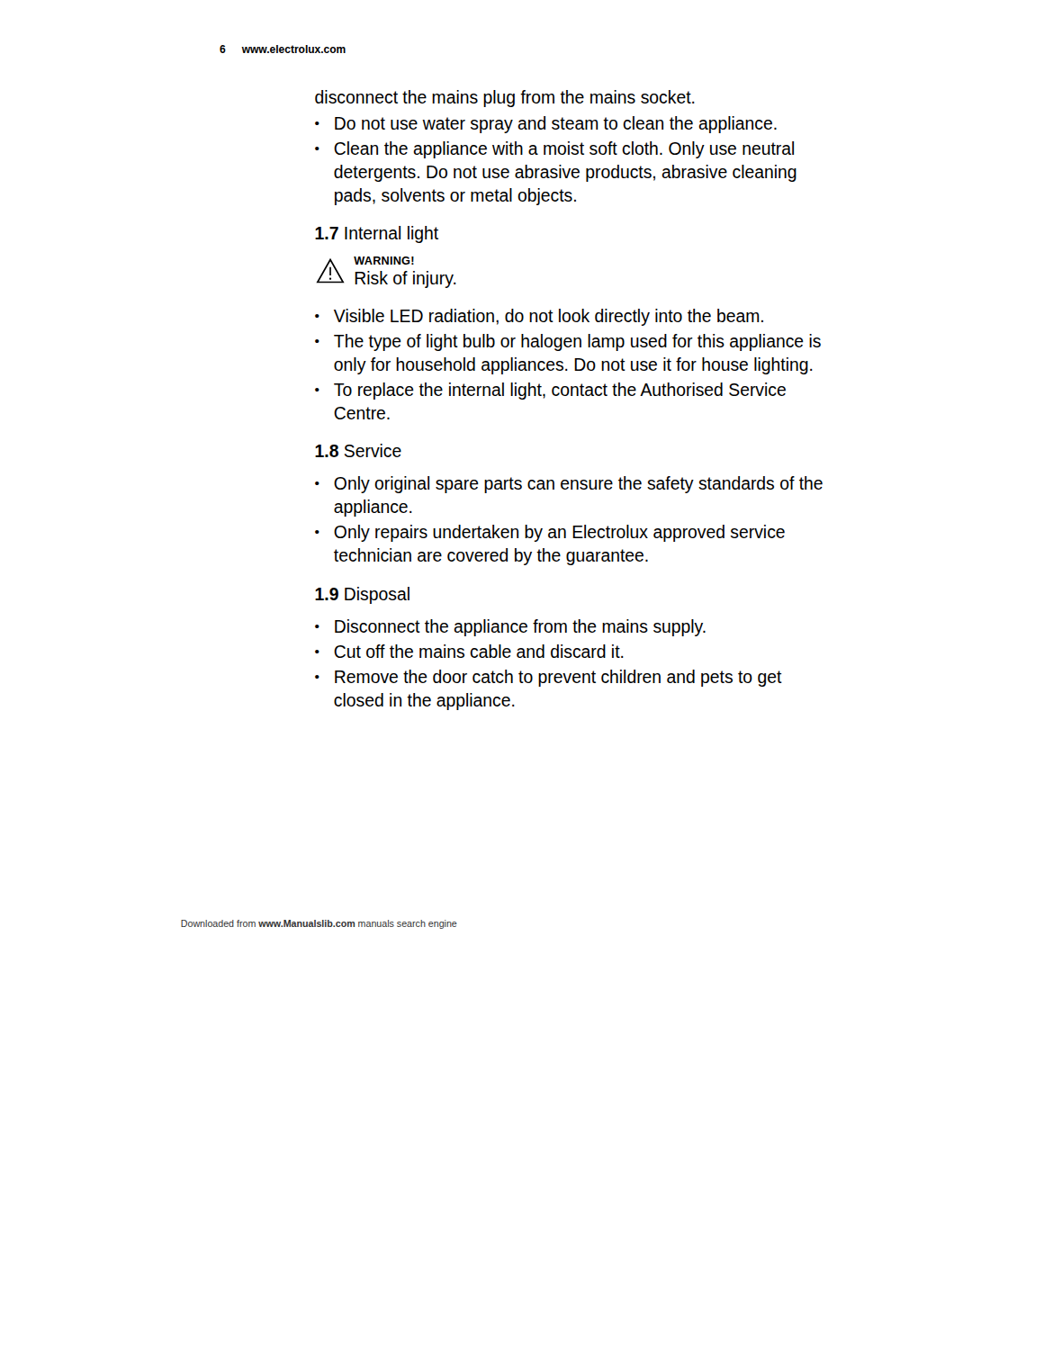6 www.electrolux.com
disconnect the mains plug from the mains socket.
Do not use water spray and steam to clean the appliance.
Clean the appliance with a moist soft cloth. Only use neutral detergents. Do not use abrasive products, abrasive cleaning pads, solvents or metal objects.
1.7 Internal light
WARNING! Risk of injury.
Visible LED radiation, do not look directly into the beam.
The type of light bulb or halogen lamp used for this appliance is only for household appliances. Do not use it for house lighting.
To replace the internal light, contact the Authorised Service Centre.
1.8 Service
Only original spare parts can ensure the safety standards of the appliance.
Only repairs undertaken by an Electrolux approved service technician are covered by the guarantee.
1.9 Disposal
Disconnect the appliance from the mains supply.
Cut off the mains cable and discard it.
Remove the door catch to prevent children and pets to get closed in the appliance.
Downloaded from www.Manualslib.com manuals search engine